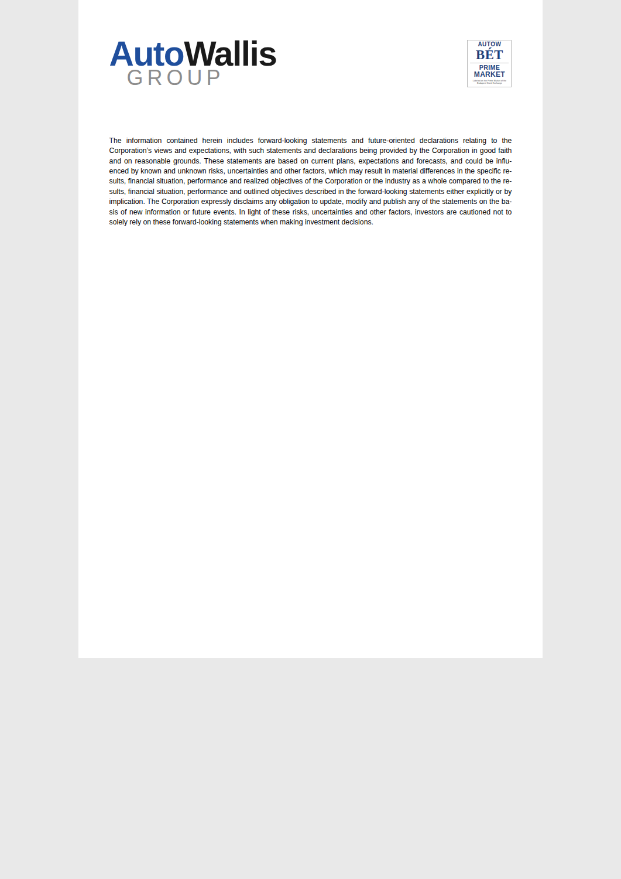Auto Wallis
GROUP
AUTOW
BÉT
PRIME
MARKET
Labeled on the Prime Market of the Budapest Stock Exchange
The information contained herein includes forward-looking statements and future-oriented declarations relating to the Corporation’s views and expectations, with such statements and declarations being provided by the Corporation in good faith and on reasonable grounds. These statements are based on current plans, expectations and forecasts, and could be influenced by known and unknown risks, uncertainties and other factors, which may result in material differences in the specific results, financial situation, performance and realized objectives of the Corporation or the industry as a whole compared to the results, financial situation, performance and outlined objectives described in the forward-looking statements either explicitly or by implication. The Corporation expressly disclaims any obligation to update, modify and publish any of the statements on the basis of new information or future events. In light of these risks, uncertainties and other factors, investors are cautioned not to solely rely on these forward-looking statements when making investment decisions.